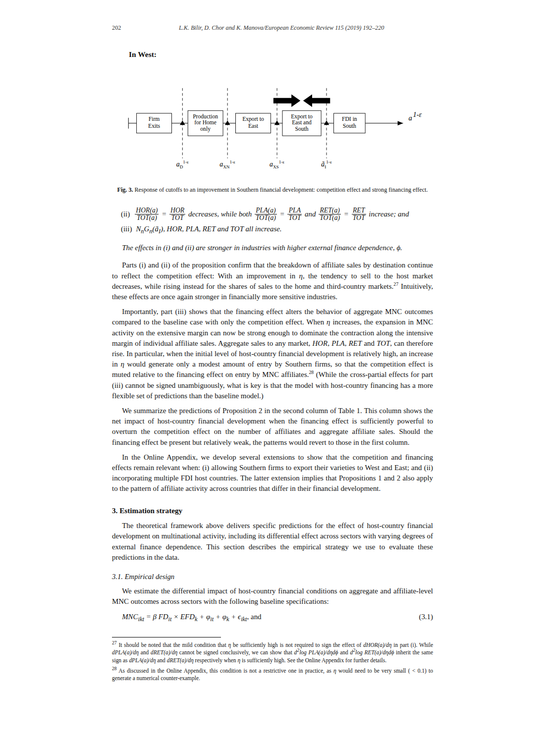202
L.K. Bilir, D. Chor and K. Manova/European Economic Review 115 (2019) 192–220
In West:
a 1-ε Firm Exits Production for Home only Export to East Export to East and South FDI in South aD1-ε aXN1-ε aXS1-ε ãI1-ε
Fig. 3. Response of cutoffs to an improvement in Southern financial development: competition effect and strong financing effect.
(ii) HOR(a) TOT(a) = HOR TOT decreases, while both PLA(a) TOT(a) = PLA TOT and RET(a) TOT(a) = RET TOT increase; and
(iii) NnGn(ãI), HOR, PLA, RET and TOT all increase.
The effects in (i) and (ii) are stronger in industries with higher external finance dependence, ϕ.
Parts (i) and (ii) of the proposition confirm that the breakdown of affiliate sales by destination continue to reflect the competition effect: With an improvement in η, the tendency to sell to the host market decreases, while rising instead for the shares of sales to the home and third-country markets.27 Intuitively, these effects are once again stronger in financially more sensitive industries.
Importantly, part (iii) shows that the financing effect alters the behavior of aggregate MNC outcomes compared to the baseline case with only the competition effect. When η increases, the expansion in MNC activity on the extensive margin can now be strong enough to dominate the contraction along the intensive margin of individual affiliate sales. Aggregate sales to any market, HOR, PLA, RET and TOT, can therefore rise. In particular, when the initial level of host-country financial development is relatively high, an increase in η would generate only a modest amount of entry by Southern firms, so that the competition effect is muted relative to the financing effect on entry by MNC affiliates.28 (While the cross-partial effects for part (iii) cannot be signed unambiguously, what is key is that the model with host-country financing has a more flexible set of predictions than the baseline model.)
We summarize the predictions of Proposition 2 in the second column of Table 1. This column shows the net impact of host-country financial development when the financing effect is sufficiently powerful to overturn the competition effect on the number of affiliates and aggregate affiliate sales. Should the financing effect be present but relatively weak, the patterns would revert to those in the first column.
In the Online Appendix, we develop several extensions to show that the competition and financing effects remain relevant when: (i) allowing Southern firms to export their varieties to West and East; and (ii) incorporating multiple FDI host countries. The latter extension implies that Propositions 1 and 2 also apply to the pattern of affiliate activity across countries that differ in their financial development.
3. Estimation strategy
The theoretical framework above delivers specific predictions for the effect of host-country financial development on multinational activity, including its differential effect across sectors with varying degrees of external finance dependence. This section describes the empirical strategy we use to evaluate these predictions in the data.
3.1. Empirical design
We estimate the differential impact of host-country financial conditions on aggregate and affiliate-level MNC outcomes across sectors with the following baseline specifications:
MNCikt = β FDit × EFDk + φit + φk + ϵikt, and
(3.1)
27 It should be noted that the mild condition that η be sufficiently high is not required to sign the effect of dHOR(a)/dη in part (i). While dPLA(a)/dη and dRET(a)/dη cannot be signed conclusively, we can show that d2log PLA(a)/dηdϕ and d2log RET(a)/dηdϕ inherit the same sign as dPLA(a)/dη and dRET(a)/dη respectively when η is sufficiently high. See the Online Appendix for further details.
28 As discussed in the Online Appendix, this condition is not a restrictive one in practice, as η would need to be very small ( < 0.1) to generate a numerical counter-example.